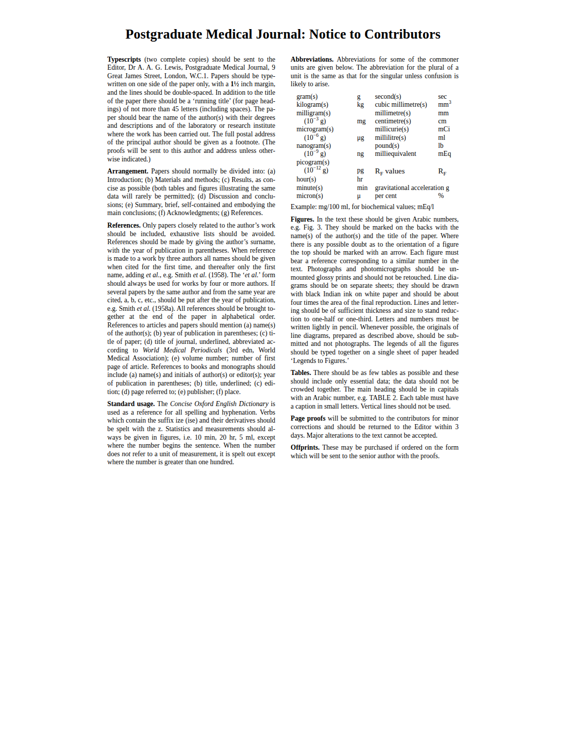Postgraduate Medical Journal: Notice to Contributors
Typescripts (two complete copies) should be sent to the Editor, Dr A. A. G. Lewis, Postgraduate Medical Journal, 9 Great James Street, London, W.C.1. Papers should be typewritten on one side of the paper only, with a 1½ inch margin, and the lines should be double-spaced. In addition to the title of the paper there should be a ‘running title’ (for page headings) of not more than 45 letters (including spaces). The paper should bear the name of the author(s) with their degrees and descriptions and of the laboratory or research institute where the work has been carried out. The full postal address of the principal author should be given as a footnote. (The proofs will be sent to this author and address unless otherwise indicated.)
Arrangement. Papers should normally be divided into: (a) Introduction; (b) Materials and methods; (c) Results, as concise as possible (both tables and figures illustrating the same data will rarely be permitted); (d) Discussion and conclusions; (e) Summary, brief, self-contained and embodying the main conclusions; (f) Acknowledgments; (g) References.
References. Only papers closely related to the author’s work should be included, exhaustive lists should be avoided. References should be made by giving the author’s surname, with the year of publication in parentheses. When reference is made to a work by three authors all names should be given when cited for the first time, and thereafter only the first name, adding et al., e.g. Smith et al. (1958). The ‘et al.’ form should always be used for works by four or more authors. If several papers by the same author and from the same year are cited, a, b, c, etc., should be put after the year of publication, e.g. Smith et al. (1958a). All references should be brought together at the end of the paper in alphabetical order. References to articles and papers should mention (a) name(s) of the author(s); (b) year of publication in parentheses; (c) title of paper; (d) title of journal, underlined, abbreviated according to World Medical Periodicals (3rd edn, World Medical Association); (e) volume number; number of first page of article. References to books and monographs should include (a) name(s) and initials of author(s) or editor(s); year of publication in parentheses; (b) title, underlined; (c) edition; (d) page referred to; (e) publisher; (f) place.
Standard usage. The Concise Oxford English Dictionary is used as a reference for all spelling and hyphenation. Verbs which contain the suffix ize (ise) and their derivatives should be spelt with the z. Statistics and measurements should always be given in figures, i.e. 10 min, 20 hr, 5 ml, except where the number begins the sentence. When the number does not refer to a unit of measurement, it is spelt out except where the number is greater than one hundred.
Abbreviations. Abbreviations for some of the commoner units are given below. The abbreviation for the plural of a unit is the same as that for the singular unless confusion is likely to arise.
| gram(s) | g | second(s) | sec |
| kilogram(s) | kg | cubic millimetre(s) | mm 3 |
| milligram(s) | | millimetre(s) | mm |
| (10 −3 g) | mg | centimetre(s) | cm |
| microgram(s) | | millicurie(s) | mCi |
| (10 −6 g) | μg | millilitre(s) | ml |
| nanogram(s) | | pound(s) | lb |
| (10 −9 g) | ng | milliequivalent | mEq |
| picogram(s) | | | |
| (10 −12 g) | pg | R F values | R F |
| hour(s) | hr | | |
| minute(s) | min | gravitational acceleration g |
| micron(s) | μ | per cent | % |
Example: mg/100 ml, for biochemical values; mEq/l
Figures. In the text these should be given Arabic numbers, e.g. Fig. 3. They should be marked on the backs with the name(s) of the author(s) and the title of the paper. Where there is any possible doubt as to the orientation of a figure the top should be marked with an arrow. Each figure must bear a reference corresponding to a similar number in the text. Photographs and photomicrographs should be unmounted glossy prints and should not be retouched. Line diagrams should be on separate sheets; they should be drawn with black Indian ink on white paper and should be about four times the area of the final reproduction. Lines and lettering should be of sufficient thickness and size to stand reduction to one-half or one-third. Letters and numbers must be written lightly in pencil. Whenever possible, the originals of line diagrams, prepared as described above, should be submitted and not photographs. The legends of all the figures should be typed together on a single sheet of paper headed ‘Legends to Figures.’
Tables. There should be as few tables as possible and these should include only essential data; the data should not be crowded together. The main heading should be in capitals with an Arabic number, e.g. TABLE 2. Each table must have a caption in small letters. Vertical lines should not be used.
Page proofs will be submitted to the contributors for minor corrections and should be returned to the Editor within 3 days. Major alterations to the text cannot be accepted.
Offprints. These may be purchased if ordered on the form which will be sent to the senior author with the proofs.